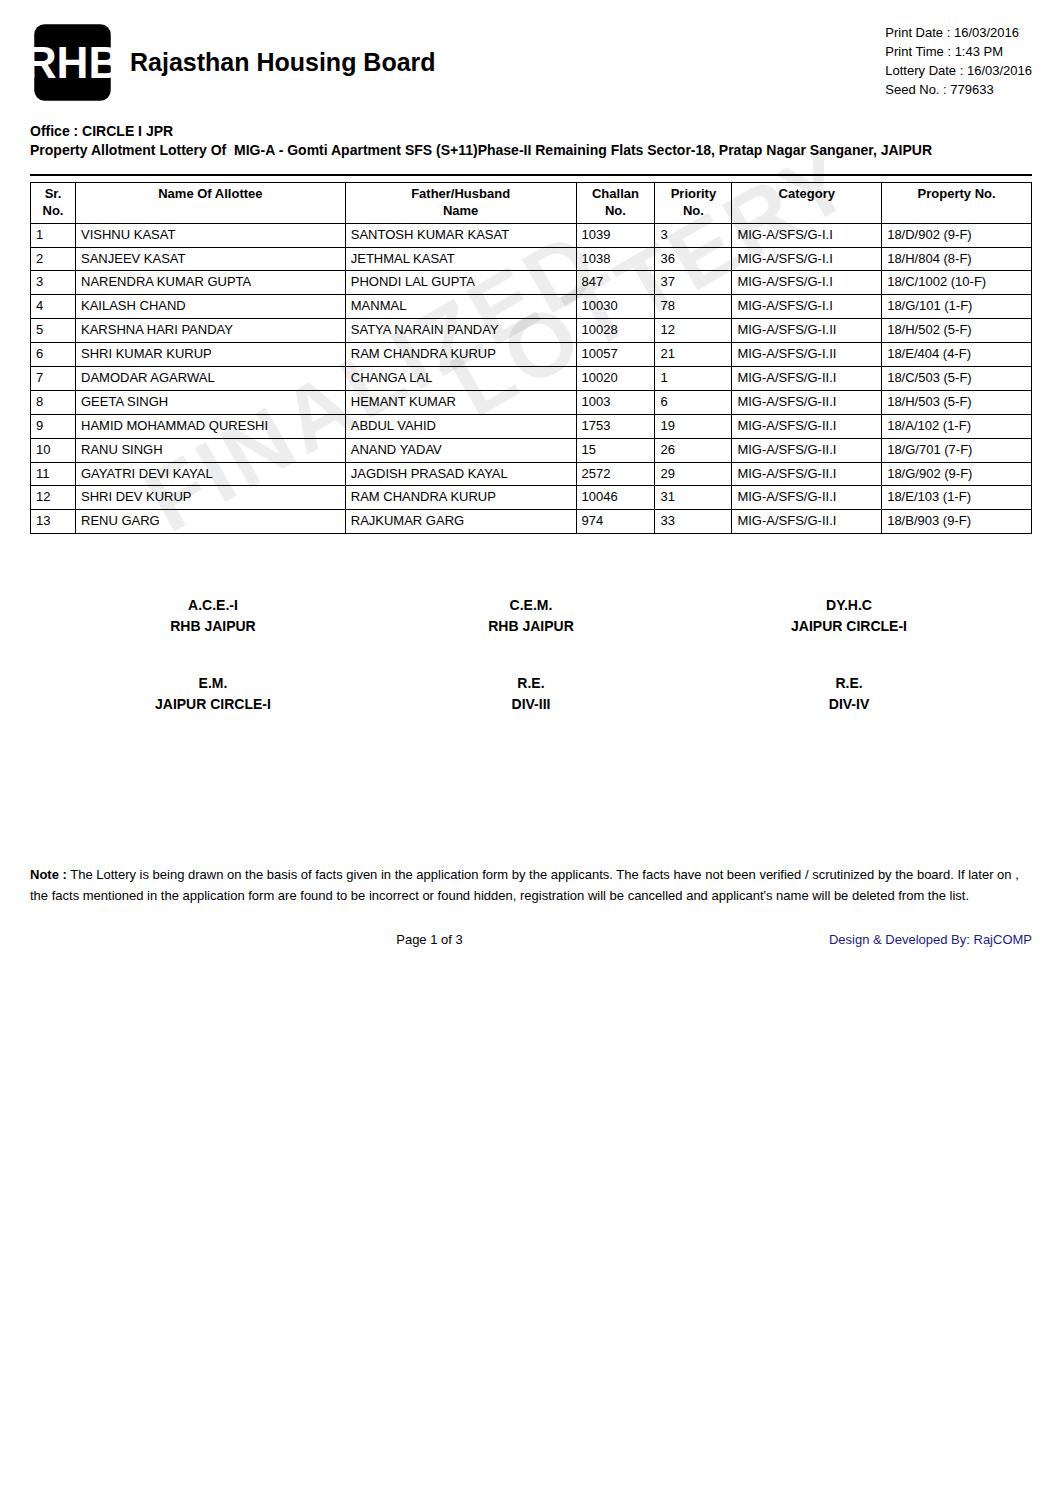FINALIZED
LOTTERY
RHB
Rajasthan Housing Board
Print Date : 16/03/2016
Print Time : 1:43 PM
Lottery Date : 16/03/2016
Seed No. : 779633
Office : CIRCLE I JPR
Property Allotment Lottery Of MIG-A - Gomti Apartment SFS (S+11)Phase-II Remaining Flats Sector-18, Pratap Nagar Sanganer, JAIPUR
| Sr. No. | Name Of Allottee | Father/Husband Name | Challan No. | Priority No. | Category | Property No. |
| --- | --- | --- | --- | --- | --- | --- |
| 1 | VISHNU KASAT | SANTOSH KUMAR KASAT | 1039 | 3 | MIG-A/SFS/G-I.I | 18/D/902 (9-F) |
| 2 | SANJEEV KASAT | JETHMAL KASAT | 1038 | 36 | MIG-A/SFS/G-I.I | 18/H/804 (8-F) |
| 3 | NARENDRA KUMAR GUPTA | PHONDI LAL GUPTA | 847 | 37 | MIG-A/SFS/G-I.I | 18/C/1002 (10-F) |
| 4 | KAILASH CHAND | MANMAL | 10030 | 78 | MIG-A/SFS/G-I.I | 18/G/101 (1-F) |
| 5 | KARSHNA HARI PANDAY | SATYA NARAIN PANDAY | 10028 | 12 | MIG-A/SFS/G-I.II | 18/H/502 (5-F) |
| 6 | SHRI KUMAR KURUP | RAM CHANDRA KURUP | 10057 | 21 | MIG-A/SFS/G-I.II | 18/E/404 (4-F) |
| 7 | DAMODAR AGARWAL | CHANGA LAL | 10020 | 1 | MIG-A/SFS/G-II.I | 18/C/503 (5-F) |
| 8 | GEETA SINGH | HEMANT KUMAR | 1003 | 6 | MIG-A/SFS/G-II.I | 18/H/503 (5-F) |
| 9 | HAMID MOHAMMAD QURESHI | ABDUL VAHID | 1753 | 19 | MIG-A/SFS/G-II.I | 18/A/102 (1-F) |
| 10 | RANU SINGH | ANAND YADAV | 15 | 26 | MIG-A/SFS/G-II.I | 18/G/701 (7-F) |
| 11 | GAYATRI DEVI KAYAL | JAGDISH PRASAD KAYAL | 2572 | 29 | MIG-A/SFS/G-II.I | 18/G/902 (9-F) |
| 12 | SHRI DEV KURUP | RAM CHANDRA KURUP | 10046 | 31 | MIG-A/SFS/G-II.I | 18/E/103 (1-F) |
| 13 | RENU GARG | RAJKUMAR GARG | 974 | 33 | MIG-A/SFS/G-II.I | 18/B/903 (9-F) |
| A.C.E.-I RHB JAIPUR | C.E.M. RHB JAIPUR | DY.H.C JAIPUR CIRCLE-I |
| E.M. JAIPUR CIRCLE-I | R.E. DIV-III | R.E. DIV-IV |
Note : The Lottery is being drawn on the basis of facts given in the application form by the applicants. The facts have not been verified / scrutinized by the board. If later on , the facts mentioned in the application form are found to be incorrect or found hidden, registration will be cancelled and applicant's name will be deleted from the list.
Page 1 of 3
Design & Developed By: RajCOMP